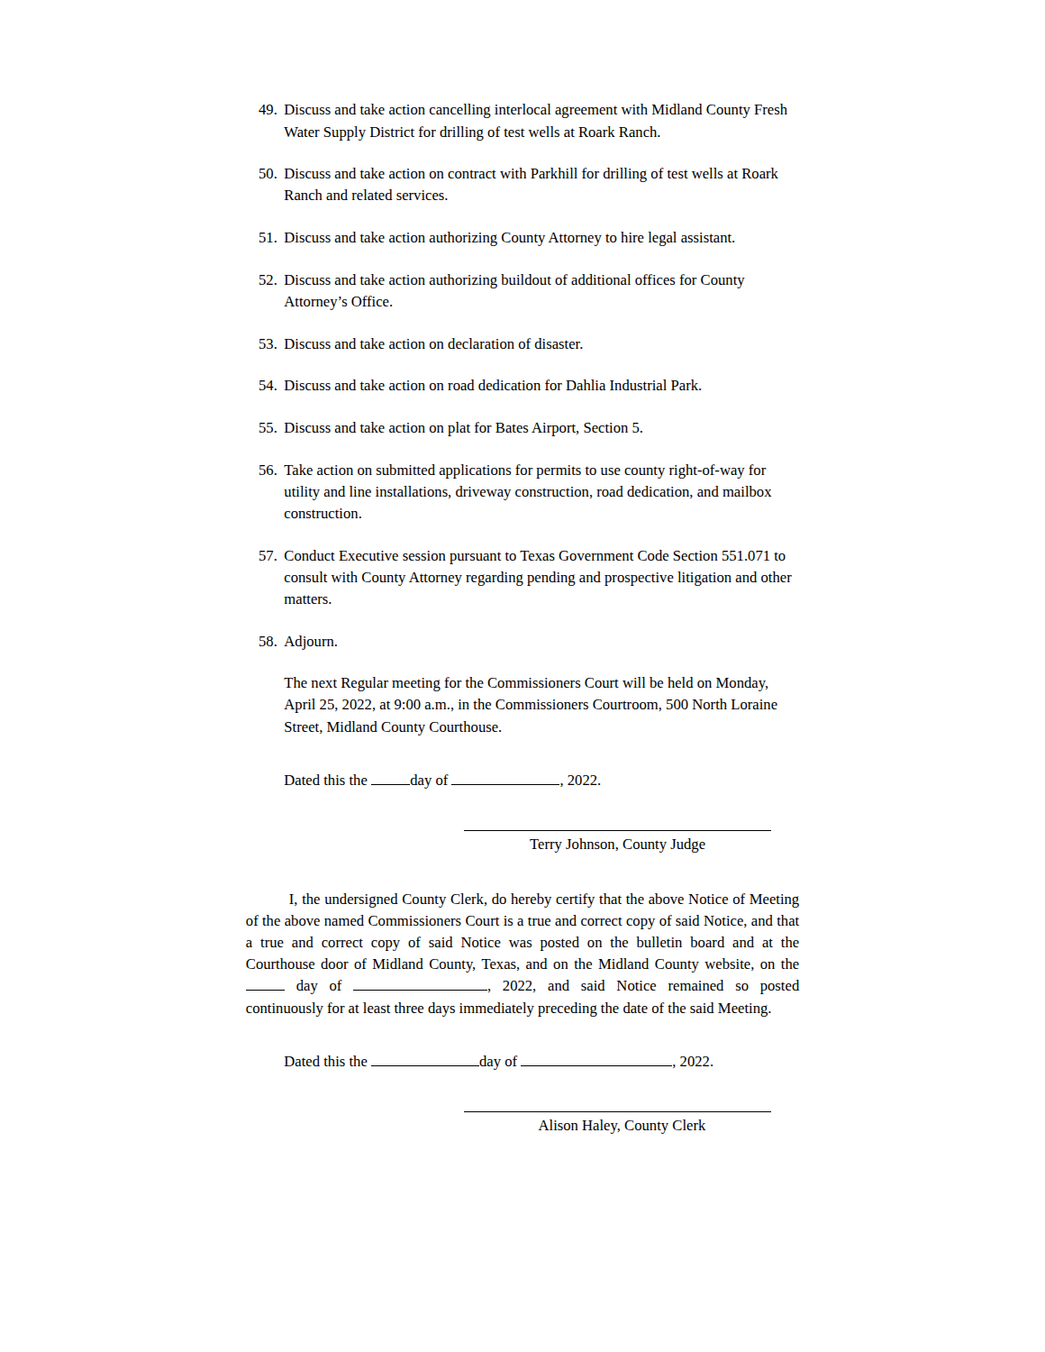49. Discuss and take action cancelling interlocal agreement with Midland County Fresh Water Supply District for drilling of test wells at Roark Ranch.
50. Discuss and take action on contract with Parkhill for drilling of test wells at Roark Ranch and related services.
51. Discuss and take action authorizing County Attorney to hire legal assistant.
52. Discuss and take action authorizing buildout of additional offices for County Attorney’s Office.
53. Discuss and take action on declaration of disaster.
54. Discuss and take action on road dedication for Dahlia Industrial Park.
55. Discuss and take action on plat for Bates Airport, Section 5.
56. Take action on submitted applications for permits to use county right-of-way for utility and line installations, driveway construction, road dedication, and mailbox construction.
57. Conduct Executive session pursuant to Texas Government Code Section 551.071 to consult with County Attorney regarding pending and prospective litigation and other matters.
58. Adjourn.
The next Regular meeting for the Commissioners Court will be held on Monday, April 25, 2022, at 9:00 a.m., in the Commissioners Courtroom, 500 North Loraine Street, Midland County Courthouse.
Dated this the day of , 2022.
Terry Johnson, County Judge
I, the undersigned County Clerk, do hereby certify that the above Notice of Meeting of the above named Commissioners Court is a true and correct copy of said Notice, and that a true and correct copy of said Notice was posted on the bulletin board and at the Courthouse door of Midland County, Texas, and on the Midland County website, on the day of , 2022, and said Notice remained so posted continuously for at least three days immediately preceding the date of the said Meeting.
Dated this the day of , 2022.
Alison Haley, County Clerk